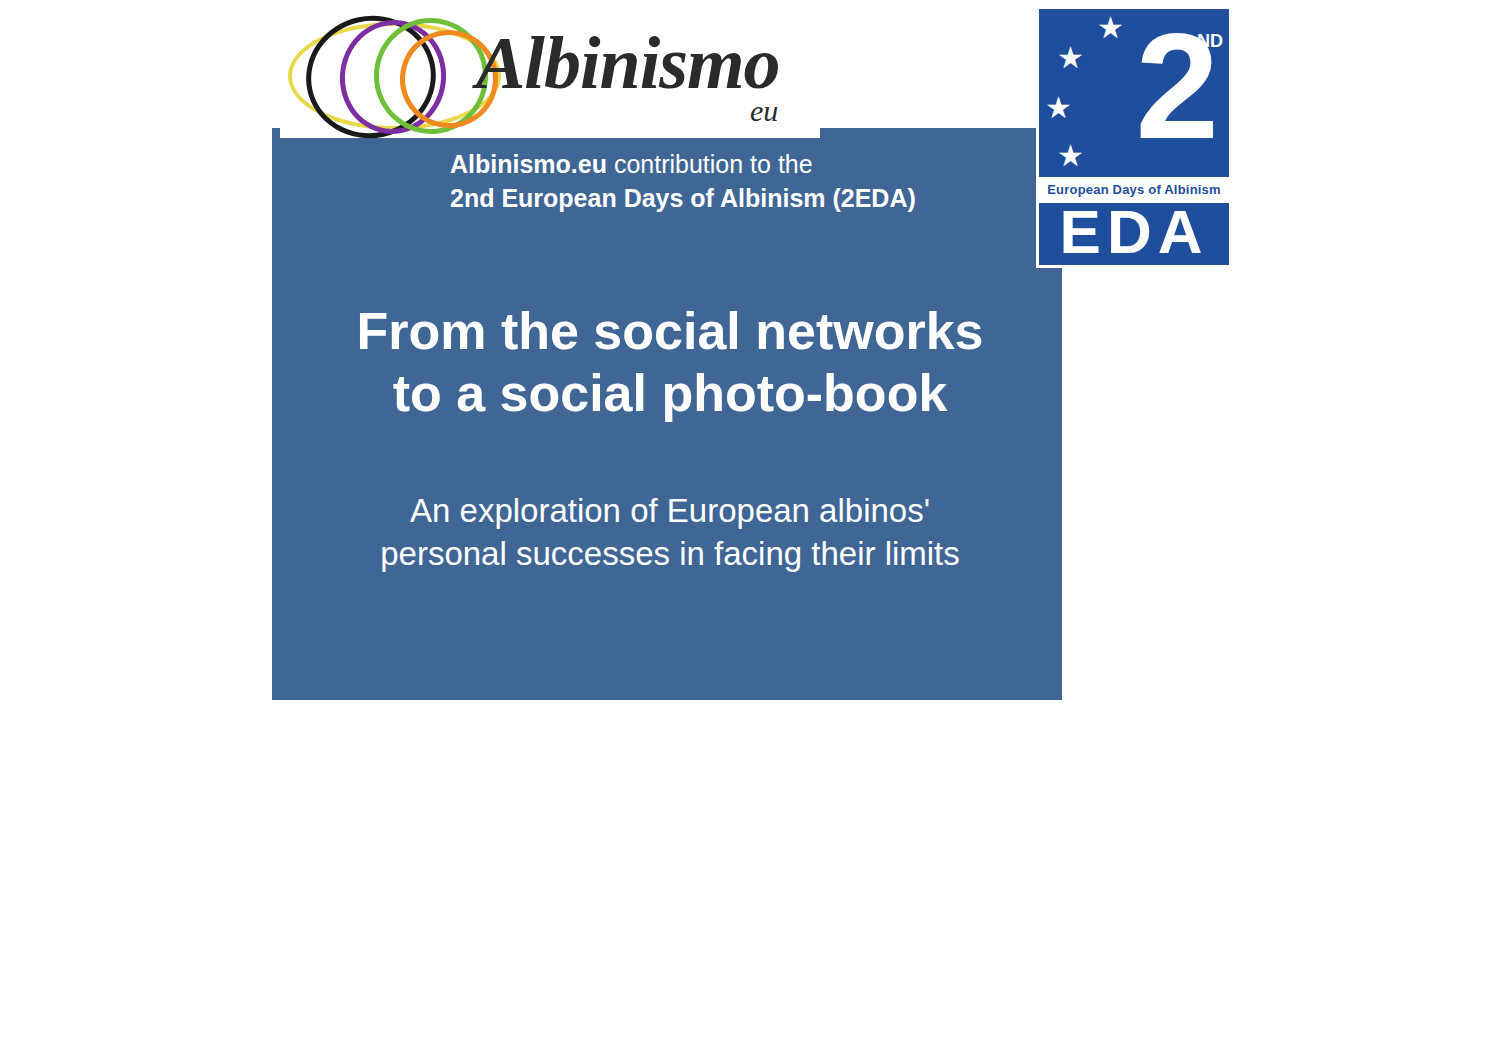Albinismo
eu
★ ★ ★ ★
ND
2
European Days of Albinism
EDA
Albinismo.eu contribution to the
2nd European Days of Albinism (2EDA)
From the social networks
to a social photo-book
An exploration of European albinos'
personal successes in facing their limits